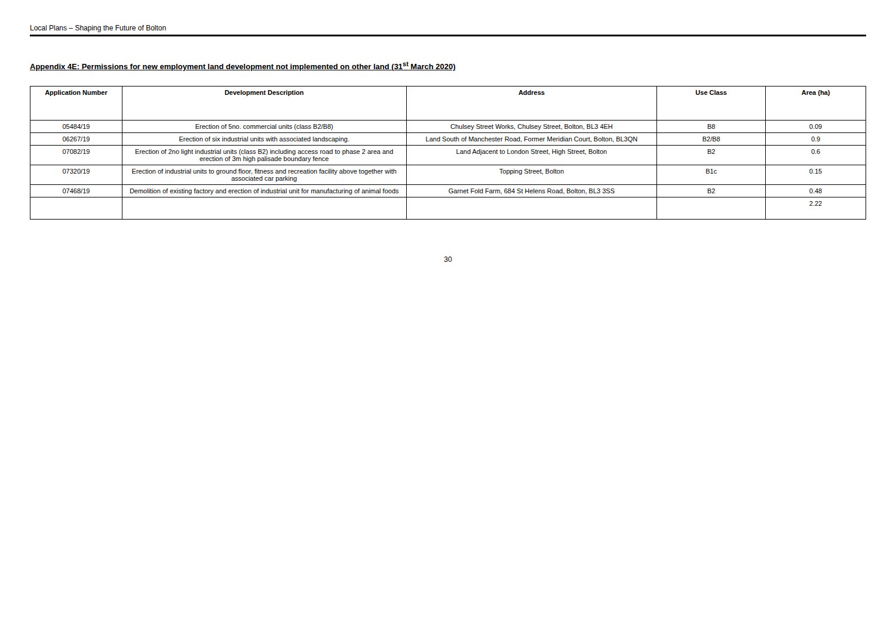Local Plans – Shaping the Future of Bolton
Appendix 4E: Permissions for new employment land development not implemented on other land (31st March 2020)
| Application Number | Development Description | Address | Use Class | Area (ha) |
| --- | --- | --- | --- | --- |
| 05484/19 | Erection of 5no. commercial units (class B2/B8) | Chulsey Street Works, Chulsey Street, Bolton, BL3 4EH | B8 | 0.09 |
| 06267/19 | Erection of six industrial units with associated landscaping. | Land South of Manchester Road, Former Meridian Court, Bolton, BL3QN | B2/B8 | 0.9 |
| 07082/19 | Erection of 2no light industrial units (class B2) including access road to phase 2 area and erection of 3m high palisade boundary fence | Land Adjacent to London Street, High Street, Bolton | B2 | 0.6 |
| 07320/19 | Erection of industrial units to ground floor, fitness and recreation facility above together with associated car parking | Topping Street, Bolton | B1c | 0.15 |
| 07468/19 | Demolition of existing factory and erection of industrial unit for manufacturing of animal foods | Garnet Fold Farm, 684 St Helens Road, Bolton, BL3 3SS | B2 | 0.48 |
| | | | | 2.22 |
30